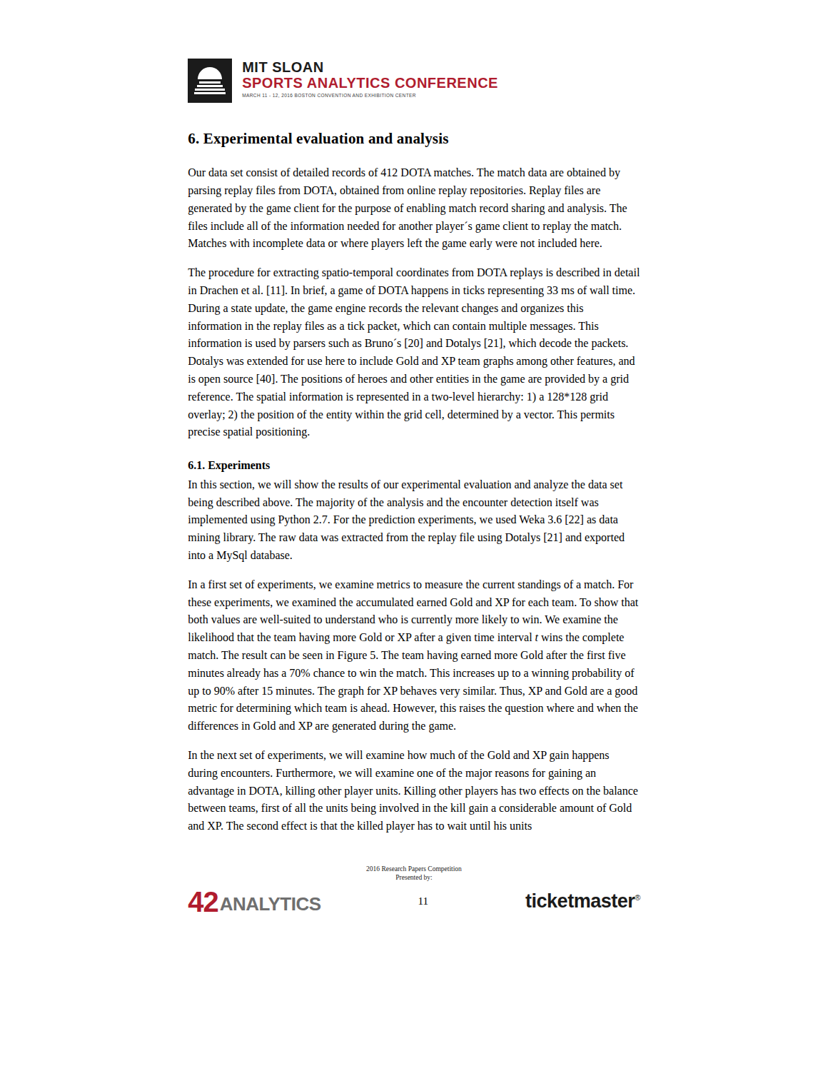MIT SLOAN
SPORTS ANALYTICS CONFERENCE
MARCH 11 - 12, 2016 BOSTON CONVENTION AND EXHIBITION CENTER
6. Experimental evaluation and analysis
Our data set consist of detailed records of 412 DOTA matches. The match data are obtained by parsing replay files from DOTA, obtained from online replay repositories. Replay files are generated by the game client for the purpose of enabling match record sharing and analysis. The files include all of the information needed for another player´s game client to replay the match. Matches with incomplete data or where players left the game early were not included here.
The procedure for extracting spatio-temporal coordinates from DOTA replays is described in detail in Drachen et al. [11]. In brief, a game of DOTA happens in ticks representing 33 ms of wall time. During a state update, the game engine records the relevant changes and organizes this information in the replay files as a tick packet, which can contain multiple messages. This information is used by parsers such as Bruno´s [20] and Dotalys [21], which decode the packets. Dotalys was extended for use here to include Gold and XP team graphs among other features, and is open source [40]. The positions of heroes and other entities in the game are provided by a grid reference. The spatial information is represented in a two-level hierarchy: 1) a 128*128 grid overlay; 2) the position of the entity within the grid cell, determined by a vector. This permits precise spatial positioning.
6.1. Experiments
In this section, we will show the results of our experimental evaluation and analyze the data set being described above. The majority of the analysis and the encounter detection itself was implemented using Python 2.7. For the prediction experiments, we used Weka 3.6 [22] as data mining library. The raw data was extracted from the replay file using Dotalys [21] and exported into a MySql database.
In a first set of experiments, we examine metrics to measure the current standings of a match. For these experiments, we examined the accumulated earned Gold and XP for each team. To show that both values are well-suited to understand who is currently more likely to win. We examine the likelihood that the team having more Gold or XP after a given time interval t wins the complete match. The result can be seen in Figure 5. The team having earned more Gold after the first five minutes already has a 70% chance to win the match. This increases up to a winning probability of up to 90% after 15 minutes. The graph for XP behaves very similar. Thus, XP and Gold are a good metric for determining which team is ahead. However, this raises the question where and when the differences in Gold and XP are generated during the game.
In the next set of experiments, we will examine how much of the Gold and XP gain happens during encounters. Furthermore, we will examine one of the major reasons for gaining an advantage in DOTA, killing other player units. Killing other players has two effects on the balance between teams, first of all the units being involved in the kill gain a considerable amount of Gold and XP. The second effect is that the killed player has to wait until his units
2016 Research Papers Competition
Presented by:
42 ANALYTICS
11
ticketmaster®